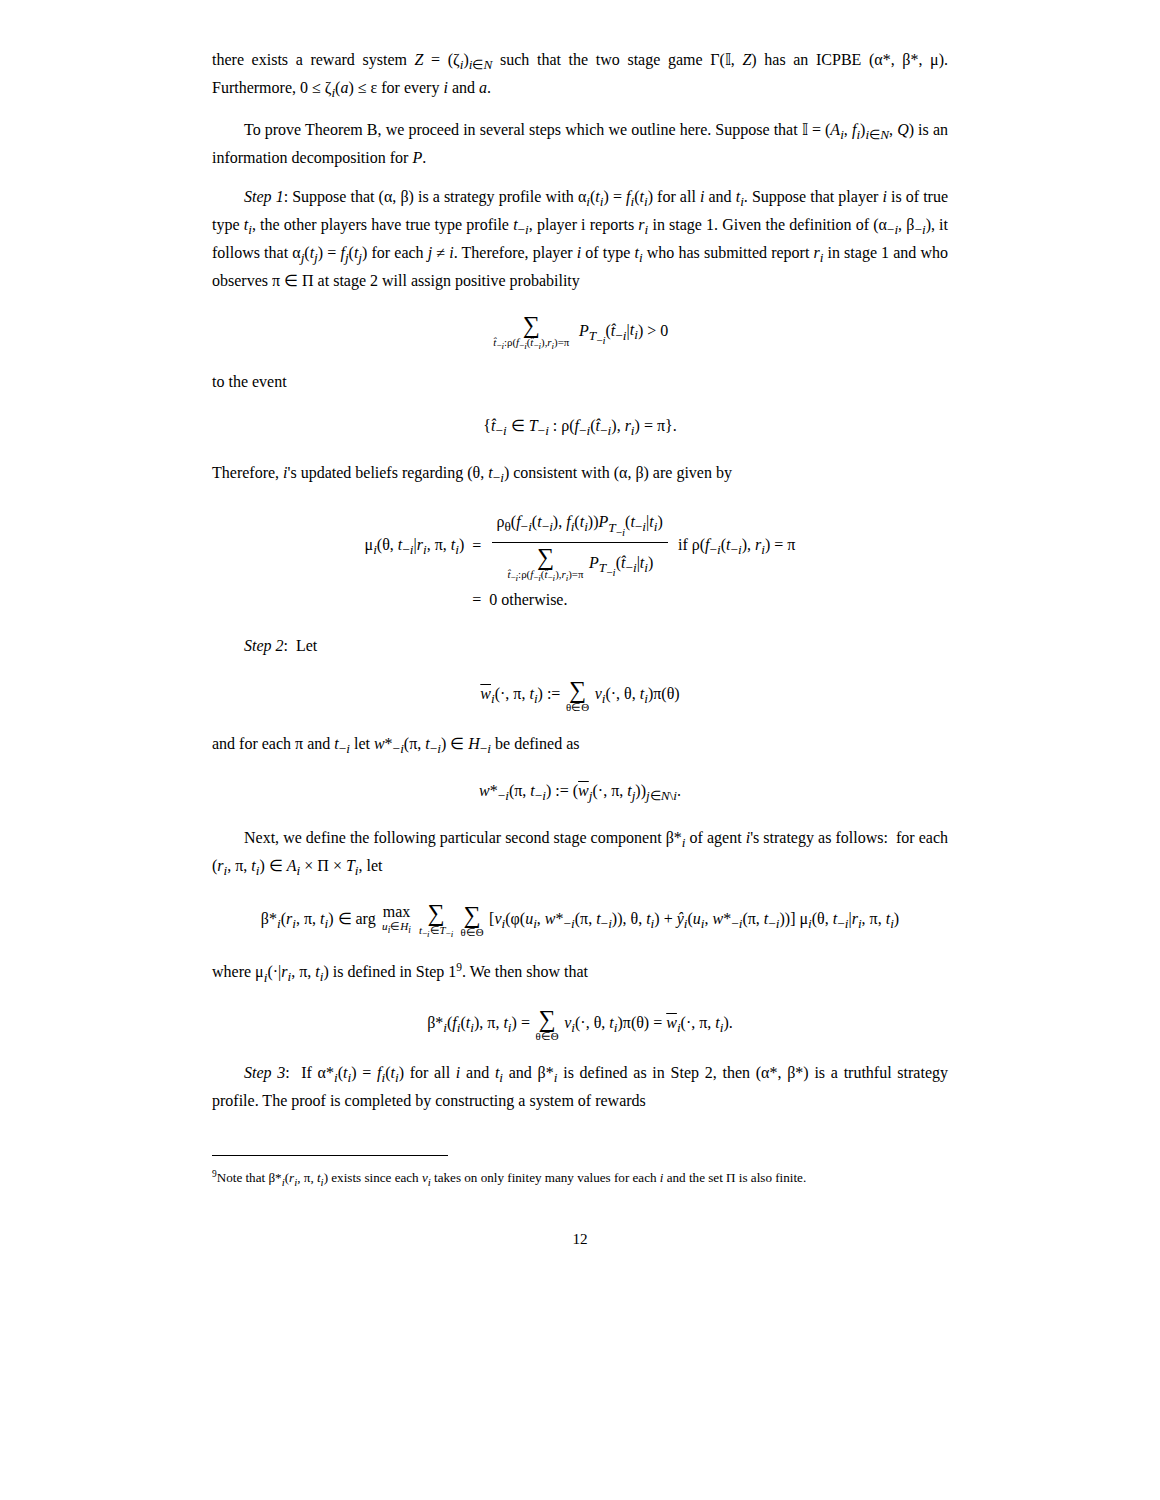there exists a reward system Z = (ζi)i∈N such that the two stage game Γ(𝕀, Z) has an ICPBE (α*, β*, μ). Furthermore, 0 ≤ ζi(a) ≤ ε for every i and a.
To prove Theorem B, we proceed in several steps which we outline here. Suppose that 𝕀 = (Ai, fi)i∈N, Q) is an information decomposition for P.
Step 1: Suppose that (α, β) is a strategy profile with αi(ti) = fi(ti) for all i and ti. Suppose that player i is of true type ti, the other players have true type profile t−i, player i reports ri in stage 1. Given the definition of (α−i, β−i), it follows that αj(tj) = fj(tj) for each j ≠ i. Therefore, player i of type ti who has submitted report ri in stage 1 and who observes π ∈ Π at stage 2 will assign positive probability
∑t̂−i:ρ(f−i(t̂−i),ri)=π PT−i(t̂−i|ti) > 0
to the event
{t̂−i ∈ T−i : ρ(f−i(t̂−i), ri) = π}.
Therefore, i's updated beliefs regarding (θ, t−i) consistent with (α, β) are given by
| μ i (θ, t − i / r i , π, t i ) | = | ρ θ ( f − i ( t − i ), f i ( t i )) P T − i ( t − i / t i ) ∑ t̂ − i :ρ( f − i ( t̂ − i ), r i )=π P T − i ( t̂ − i / t i ) if ρ( f − i ( t − i ), r i ) = π |
| | = | 0 otherwise. |
Step 2: Let
wi(·, π, ti) := ∑θ∈Θ vi(·, θ, ti)π(θ)
and for each π and t−i let w*−i(π, t−i) ∈ H−i be defined as
w*−i(π, t−i) := (wj(·, π, tj))j∈N\i.
Next, we define the following particular second stage component β*i of agent i's strategy as follows: for each (ri, π, ti) ∈ Ai × Π × Ti, let
β*i(ri, π, ti) ∈ arg max ui∈Hi ∑t−i∈T−i ∑θ∈Θ [vi(φ(ui, w*−i(π, t−i)), θ, ti) + ŷi(ui, w*−i(π, t−i))] μi(θ, t−i|ri, π, ti)
where μi(·|ri, π, ti) is defined in Step 19. We then show that
β*i(fi(ti), π, ti) = ∑θ∈Θ vi(·, θ, ti)π(θ) = wi(·, π, ti).
Step 3: If α*i(ti) = fi(ti) for all i and ti and β*i is defined as in Step 2, then (α*, β*) is a truthful strategy profile. The proof is completed by constructing a system of rewards
9Note that β*i(ri, π, ti) exists since each vi takes on only finitey many values for each i and the set Π is also finite.
12